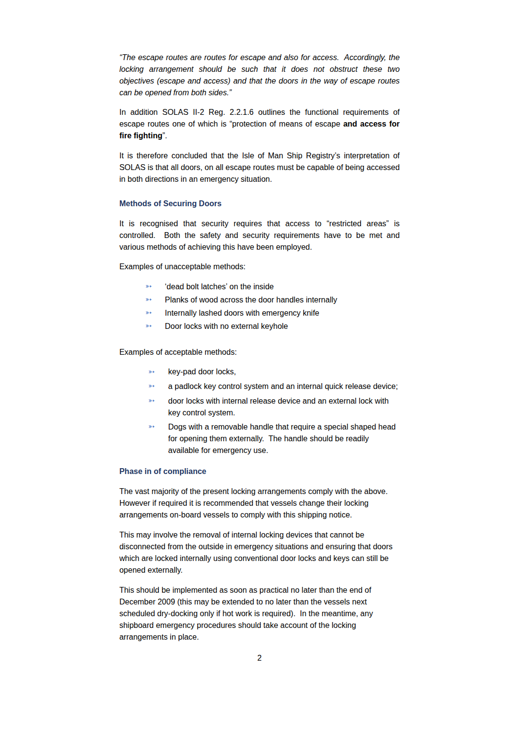“The escape routes are routes for escape and also for access. Accordingly, the locking arrangement should be such that it does not obstruct these two objectives (escape and access) and that the doors in the way of escape routes can be opened from both sides.”
In addition SOLAS II-2 Reg. 2.2.1.6 outlines the functional requirements of escape routes one of which is “protection of means of escape and access for fire fighting”.
It is therefore concluded that the Isle of Man Ship Registry’s interpretation of SOLAS is that all doors, on all escape routes must be capable of being accessed in both directions in an emergency situation.
Methods of Securing Doors
It is recognised that security requires that access to “restricted areas” is controlled. Both the safety and security requirements have to be met and various methods of achieving this have been employed.
Examples of unacceptable methods:
‘dead bolt latches’ on the inside
Planks of wood across the door handles internally
Internally lashed doors with emergency knife
Door locks with no external keyhole
Examples of acceptable methods:
key-pad door locks,
a padlock key control system and an internal quick release device;
door locks with internal release device and an external lock with key control system.
Dogs with a removable handle that require a special shaped head for opening them externally. The handle should be readily available for emergency use.
Phase in of compliance
The vast majority of the present locking arrangements comply with the above.
However if required it is recommended that vessels change their locking
arrangements on-board vessels to comply with this shipping notice.
This may involve the removal of internal locking devices that cannot be disconnected from the outside in emergency situations and ensuring that doors which are locked internally using conventional door locks and keys can still be opened externally.
This should be implemented as soon as practical no later than the end of December 2009 (this may be extended to no later than the vessels next scheduled dry-docking only if hot work is required). In the meantime, any shipboard emergency procedures should take account of the locking arrangements in place.
2